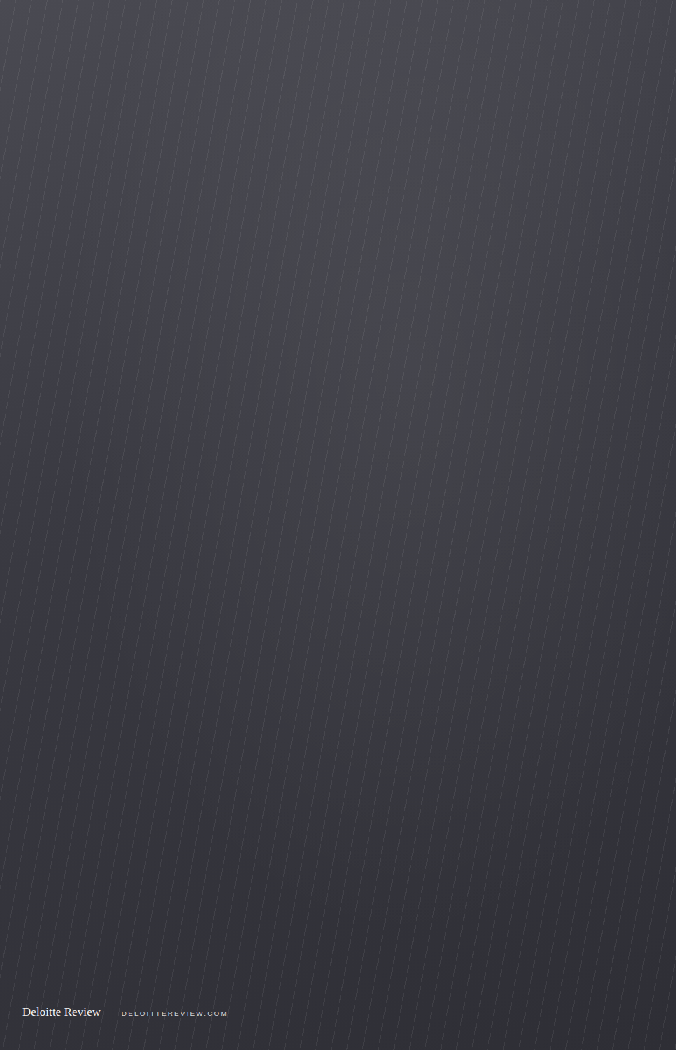Deloitte Review
Deloitte Review deloittereview.com